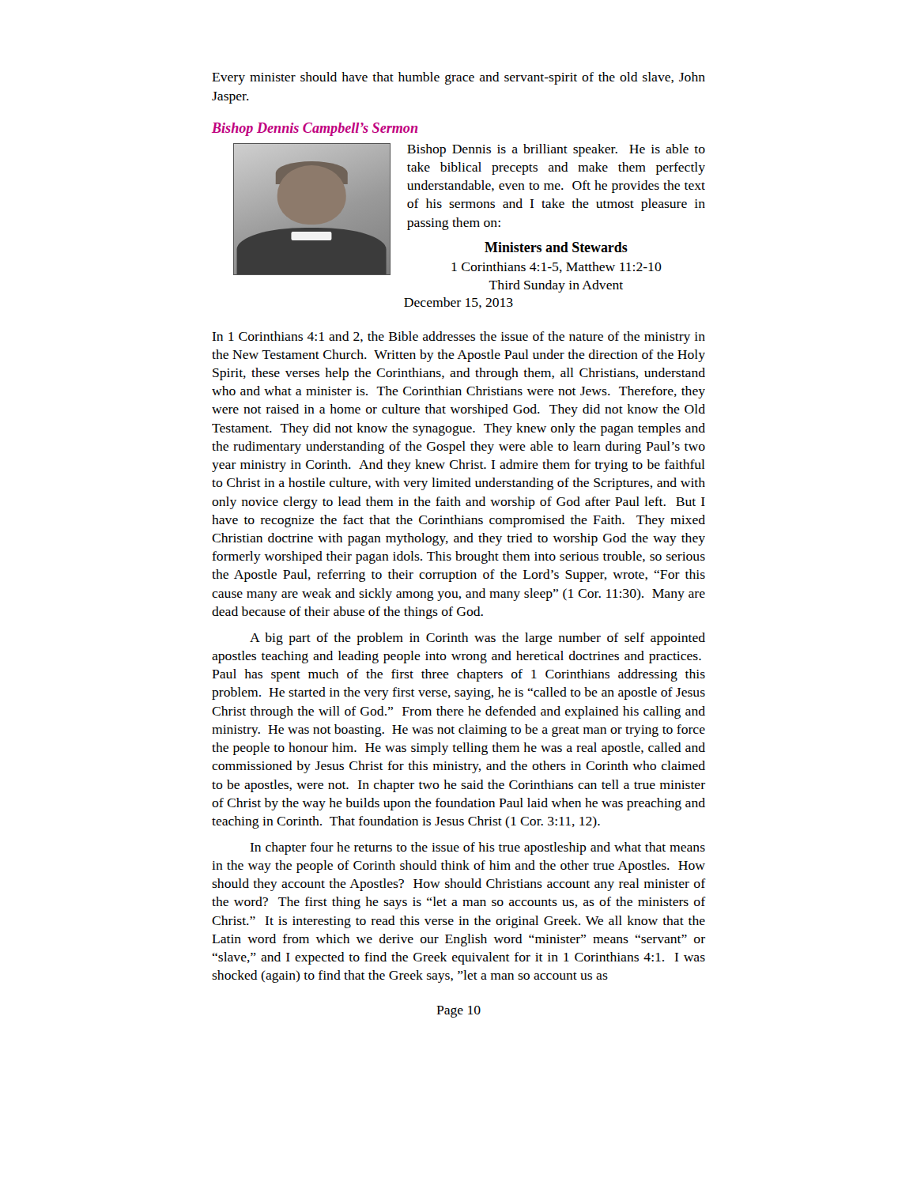Every minister should have that humble grace and servant-spirit of the old slave, John Jasper.
Bishop Dennis Campbell’s Sermon
Bishop Dennis is a brilliant speaker. He is able to take biblical precepts and make them perfectly understandable, even to me. Oft he provides the text of his sermons and I take the utmost pleasure in passing them on:
Ministers and Stewards
1 Corinthians 4:1-5, Matthew 11:2-10
Third Sunday in Advent
December 15, 2013
In 1 Corinthians 4:1 and 2, the Bible addresses the issue of the nature of the ministry in the New Testament Church. Written by the Apostle Paul under the direction of the Holy Spirit, these verses help the Corinthians, and through them, all Christians, understand who and what a minister is. The Corinthian Christians were not Jews. Therefore, they were not raised in a home or culture that worshiped God. They did not know the Old Testament. They did not know the synagogue. They knew only the pagan temples and the rudimentary understanding of the Gospel they were able to learn during Paul’s two year ministry in Corinth. And they knew Christ. I admire them for trying to be faithful to Christ in a hostile culture, with very limited understanding of the Scriptures, and with only novice clergy to lead them in the faith and worship of God after Paul left. But I have to recognize the fact that the Corinthians compromised the Faith. They mixed Christian doctrine with pagan mythology, and they tried to worship God the way they formerly worshiped their pagan idols. This brought them into serious trouble, so serious the Apostle Paul, referring to their corruption of the Lord’s Supper, wrote, “For this cause many are weak and sickly among you, and many sleep” (1 Cor. 11:30). Many are dead because of their abuse of the things of God.
A big part of the problem in Corinth was the large number of self appointed apostles teaching and leading people into wrong and heretical doctrines and practices. Paul has spent much of the first three chapters of 1 Corinthians addressing this problem. He started in the very first verse, saying, he is “called to be an apostle of Jesus Christ through the will of God.” From there he defended and explained his calling and ministry. He was not boasting. He was not claiming to be a great man or trying to force the people to honour him. He was simply telling them he was a real apostle, called and commissioned by Jesus Christ for this ministry, and the others in Corinth who claimed to be apostles, were not. In chapter two he said the Corinthians can tell a true minister of Christ by the way he builds upon the foundation Paul laid when he was preaching and teaching in Corinth. That foundation is Jesus Christ (1 Cor. 3:11, 12).
In chapter four he returns to the issue of his true apostleship and what that means in the way the people of Corinth should think of him and the other true Apostles. How should they account the Apostles? How should Christians account any real minister of the word? The first thing he says is “let a man so accounts us, as of the ministers of Christ.” It is interesting to read this verse in the original Greek. We all know that the Latin word from which we derive our English word “minister” means “servant” or “slave,” and I expected to find the Greek equivalent for it in 1 Corinthians 4:1. I was shocked (again) to find that the Greek says, ”let a man so account us as
Page 10